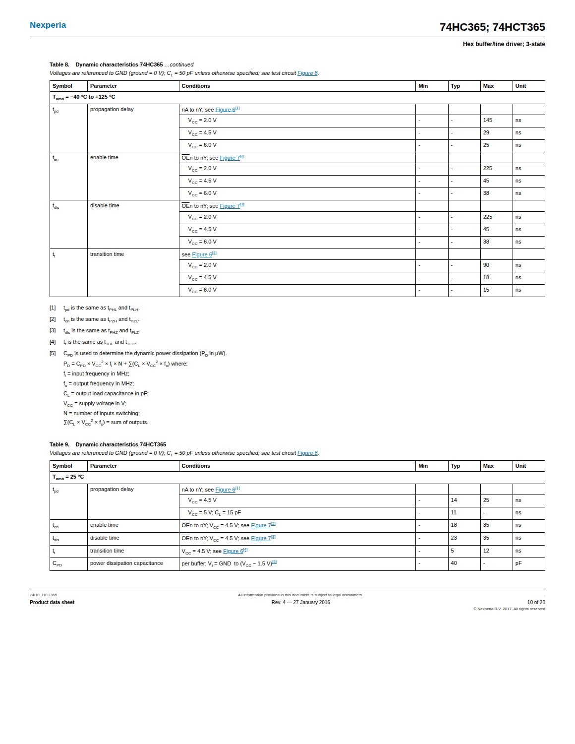Nexperia
74HC365; 74HCT365
Hex buffer/line driver; 3-state
Table 8. Dynamic characteristics 74HC365 …continued
Voltages are referenced to GND (ground = 0 V); CL = 50 pF unless otherwise specified; see test circuit Figure 8.
| Symbol | Parameter | Conditions | Min | Typ | Max | Unit |
| --- | --- | --- | --- | --- | --- | --- |
| T amb = −40 °C to +125 °C |
| t pd | propagation delay | nA to nY; see Figure 6 [1] | | | | |
| V CC = 2.0 V | - | - | 145 | ns |
| V CC = 4.5 V | - | - | 29 | ns |
| V CC = 6.0 V | - | - | 25 | ns |
| t en | enable time | OE n to nY; see Figure 7 [2] | | | | |
| V CC = 2.0 V | - | - | 225 | ns |
| V CC = 4.5 V | - | - | 45 | ns |
| V CC = 6.0 V | - | - | 38 | ns |
| t dis | disable time | OE n to nY; see Figure 7 [3] | | | | |
| V CC = 2.0 V | - | - | 225 | ns |
| V CC = 4.5 V | - | - | 45 | ns |
| V CC = 6.0 V | - | - | 38 | ns |
| t t | transition time | see Figure 6 [4] | | | | |
| V CC = 2.0 V | - | - | 90 | ns |
| V CC = 4.5 V | - | - | 18 | ns |
| V CC = 6.0 V | - | - | 15 | ns |
[1]
tpd is the same as tPHL and tPLH.
[2]
ten is the same as tPZH and tPZL.
[3]
tdis is the same as tPHZ and tPLZ.
[4]
tt is the same as tTHL and tTLH.
[5]
CPD is used to determine the dynamic power dissipation (PD in µW).
PD = CPD × VCC2 × fi × N + ∑(CL × VCC2 × fo) where:
fi = input frequency in MHz;
fo = output frequency in MHz;
CL = output load capacitance in pF;
VCC = supply voltage in V;
N = number of inputs switching;
∑(CL × VCC2 × fo) = sum of outputs.
Table 9. Dynamic characteristics 74HCT365
Voltages are referenced to GND (ground = 0 V); CL = 50 pF unless otherwise specified; see test circuit Figure 8.
| Symbol | Parameter | Conditions | Min | Typ | Max | Unit |
| --- | --- | --- | --- | --- | --- | --- |
| T amb = 25 °C |
| t pd | propagation delay | nA to nY; see Figure 6 [1] | | | | |
| V CC = 4.5 V | - | 14 | 25 | ns |
| V CC = 5 V; C L = 15 pF | - | 11 | - | ns |
| t en | enable time | OE n to nY; V CC = 4.5 V; see Figure 7 [2] | - | 18 | 35 | ns |
| t dis | disable time | OE n to nY; V CC = 4.5 V; see Figure 7 [3] | - | 23 | 35 | ns |
| t t | transition time | V CC = 4.5 V; see Figure 6 [4] | - | 5 | 12 | ns |
| C PD | power dissipation capacitance | per buffer; V I = GND to (V CC − 1.5 V) [5] | - | 40 | - | pF |
74HC_HCT365
All information provided in this document is subject to legal disclaimers.
.
Product data sheet
Rev. 4 — 27 January 2016
10 of 20
© Nexperia B.V. 2017. All rights reserved